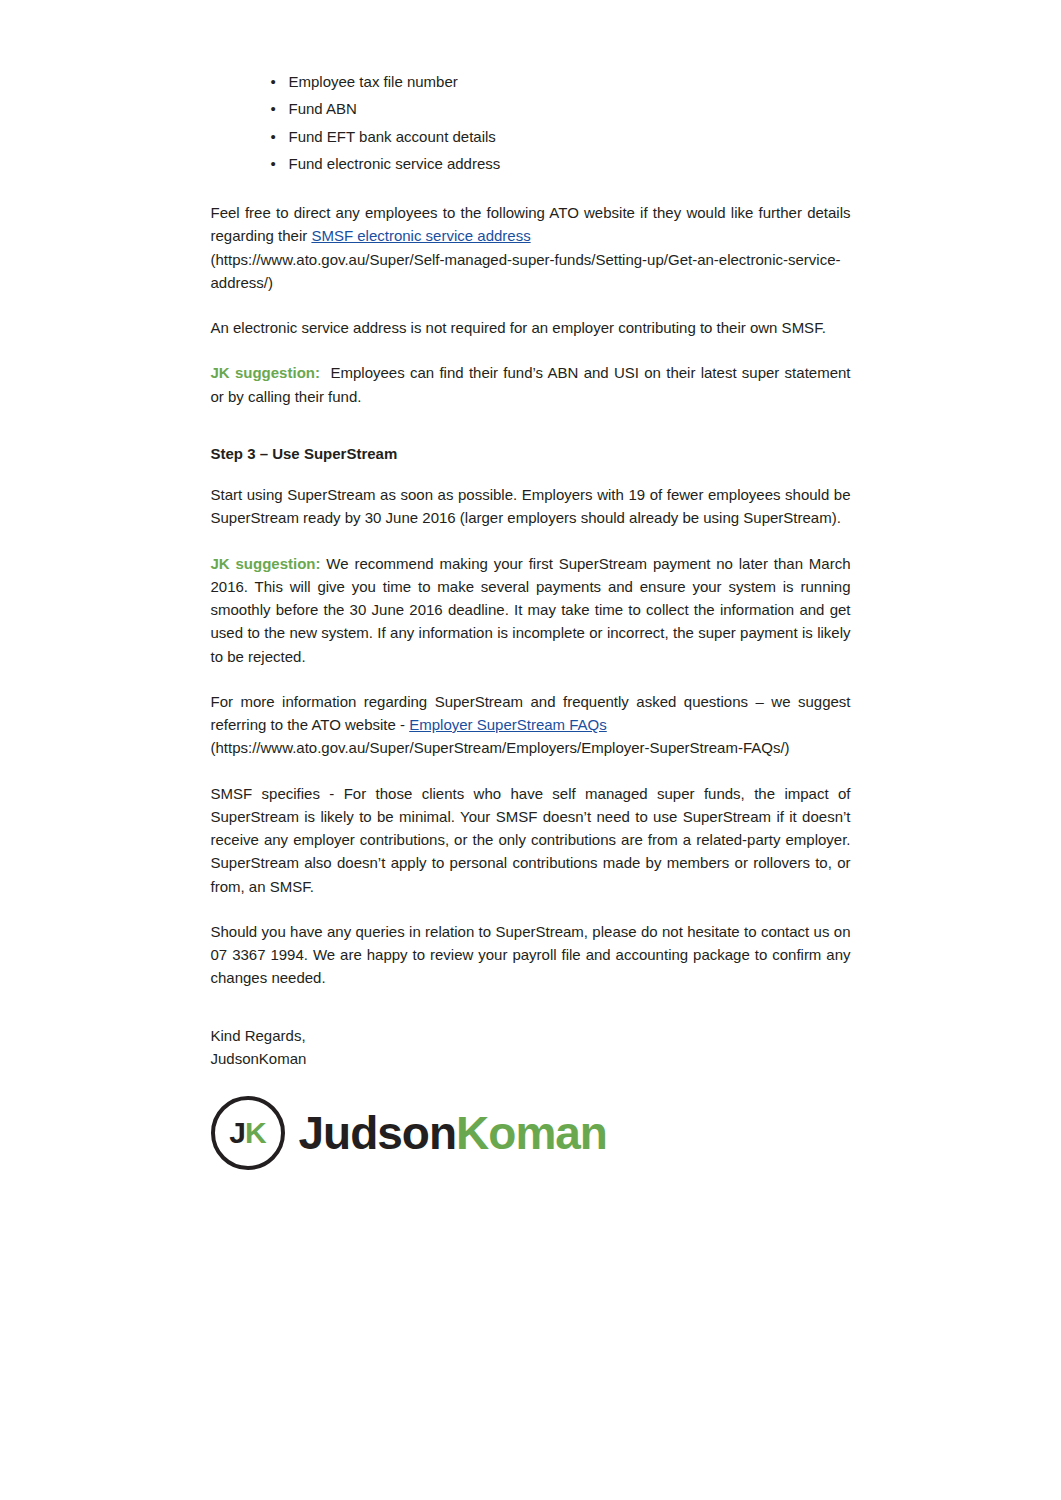Employee tax file number
Fund ABN
Fund EFT bank account details
Fund electronic service address
Feel free to direct any employees to the following ATO website if they would like further details regarding their SMSF electronic service address
(https://www.ato.gov.au/Super/Self-managed-super-funds/Setting-up/Get-an-electronic-service-address/)
An electronic service address is not required for an employer contributing to their own SMSF.
JK suggestion: Employees can find their fund’s ABN and USI on their latest super statement or by calling their fund.
Step 3 – Use SuperStream
Start using SuperStream as soon as possible. Employers with 19 of fewer employees should be SuperStream ready by 30 June 2016 (larger employers should already be using SuperStream).
JK suggestion: We recommend making your first SuperStream payment no later than March 2016. This will give you time to make several payments and ensure your system is running smoothly before the 30 June 2016 deadline. It may take time to collect the information and get used to the new system. If any information is incomplete or incorrect, the super payment is likely to be rejected.
For more information regarding SuperStream and frequently asked questions – we suggest referring to the ATO website - Employer SuperStream FAQs
(https://www.ato.gov.au/Super/SuperStream/Employers/Employer-SuperStream-FAQs/)
SMSF specifies - For those clients who have self managed super funds, the impact of SuperStream is likely to be minimal. Your SMSF doesn’t need to use SuperStream if it doesn’t receive any employer contributions, or the only contributions are from a related-party employer. SuperStream also doesn’t apply to personal contributions made by members or rollovers to, or from, an SMSF.
Should you have any queries in relation to SuperStream, please do not hesitate to contact us on 07 3367 1994. We are happy to review your payroll file and accounting package to confirm any changes needed.
Kind Regards,
JudsonKoman
JK
Judson Koman